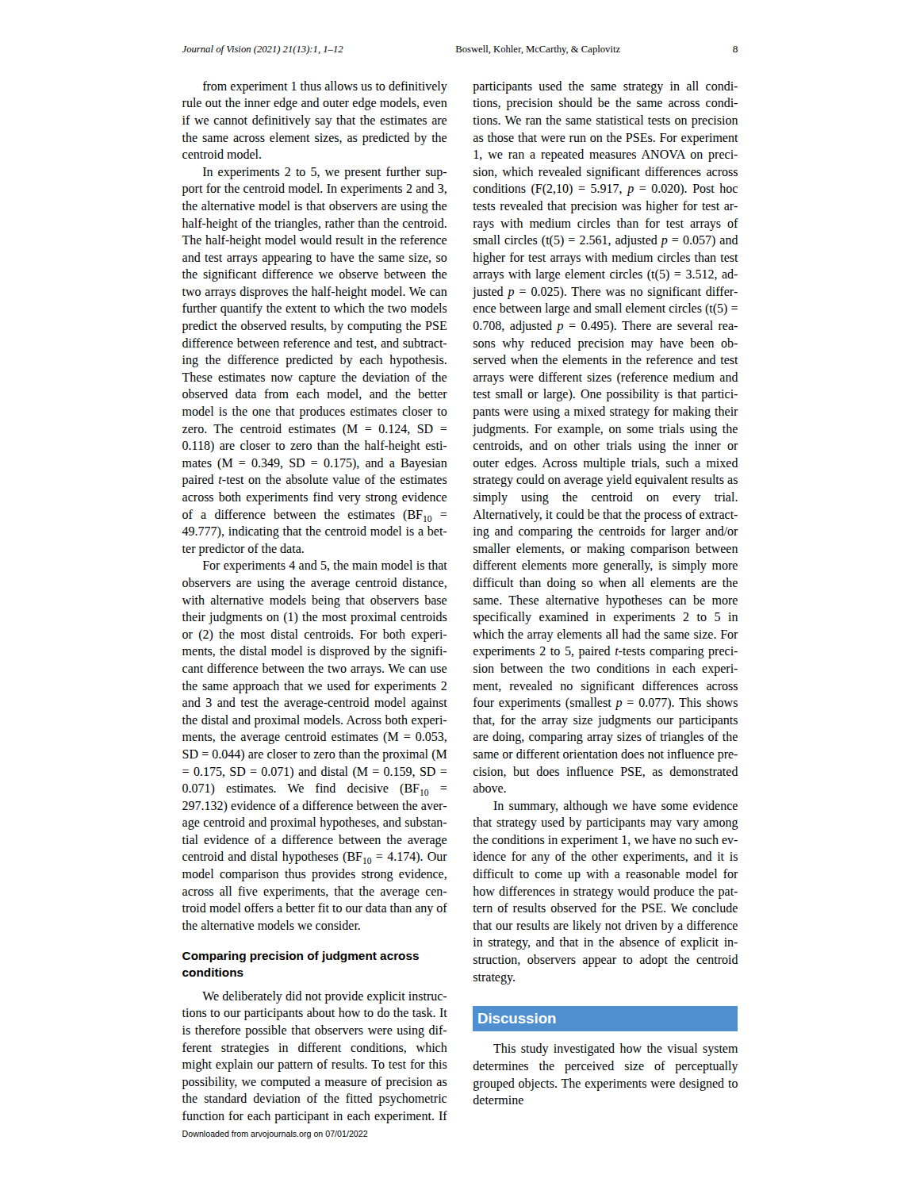Journal of Vision (2021) 21(13):1, 1–12 Boswell, Kohler, McCarthy, & Caplovitz 8
from experiment 1 thus allows us to definitively rule out the inner edge and outer edge models, even if we cannot definitively say that the estimates are the same across element sizes, as predicted by the centroid model.
In experiments 2 to 5, we present further support for the centroid model. In experiments 2 and 3, the alternative model is that observers are using the half-height of the triangles, rather than the centroid. The half-height model would result in the reference and test arrays appearing to have the same size, so the significant difference we observe between the two arrays disproves the half-height model. We can further quantify the extent to which the two models predict the observed results, by computing the PSE difference between reference and test, and subtracting the difference predicted by each hypothesis. These estimates now capture the deviation of the observed data from each model, and the better model is the one that produces estimates closer to zero. The centroid estimates (M = 0.124, SD = 0.118) are closer to zero than the half-height estimates (M = 0.349, SD = 0.175), and a Bayesian paired t-test on the absolute value of the estimates across both experiments find very strong evidence of a difference between the estimates (BF10 = 49.777), indicating that the centroid model is a better predictor of the data.
For experiments 4 and 5, the main model is that observers are using the average centroid distance, with alternative models being that observers base their judgments on (1) the most proximal centroids or (2) the most distal centroids. For both experiments, the distal model is disproved by the significant difference between the two arrays. We can use the same approach that we used for experiments 2 and 3 and test the average-centroid model against the distal and proximal models. Across both experiments, the average centroid estimates (M = 0.053, SD = 0.044) are closer to zero than the proximal (M = 0.175, SD = 0.071) and distal (M = 0.159, SD = 0.071) estimates. We find decisive (BF10 = 297.132) evidence of a difference between the average centroid and proximal hypotheses, and substantial evidence of a difference between the average centroid and distal hypotheses (BF10 = 4.174). Our model comparison thus provides strong evidence, across all five experiments, that the average centroid model offers a better fit to our data than any of the alternative models we consider.
Comparing precision of judgment across conditions
We deliberately did not provide explicit instructions to our participants about how to do the task. It is therefore possible that observers were using different strategies in different conditions, which might explain our pattern of results. To test for this possibility, we computed a measure of precision as the standard deviation of the fitted psychometric function for each participant in each experiment. If participants used the same strategy in all conditions, precision should be the same across conditions. We ran the same statistical tests on precision as those that were run on the PSEs. For experiment 1, we ran a repeated measures ANOVA on precision, which revealed significant differences across conditions (F(2,10) = 5.917, p = 0.020). Post hoc tests revealed that precision was higher for test arrays with medium circles than for test arrays of small circles (t(5) = 2.561, adjusted p = 0.057) and higher for test arrays with medium circles than test arrays with large element circles (t(5) = 3.512, adjusted p = 0.025). There was no significant difference between large and small element circles (t(5) = 0.708, adjusted p = 0.495). There are several reasons why reduced precision may have been observed when the elements in the reference and test arrays were different sizes (reference medium and test small or large). One possibility is that participants were using a mixed strategy for making their judgments. For example, on some trials using the centroids, and on other trials using the inner or outer edges. Across multiple trials, such a mixed strategy could on average yield equivalent results as simply using the centroid on every trial. Alternatively, it could be that the process of extracting and comparing the centroids for larger and/or smaller elements, or making comparison between different elements more generally, is simply more difficult than doing so when all elements are the same. These alternative hypotheses can be more specifically examined in experiments 2 to 5 in which the array elements all had the same size. For experiments 2 to 5, paired t-tests comparing precision between the two conditions in each experiment, revealed no significant differences across four experiments (smallest p = 0.077). This shows that, for the array size judgments our participants are doing, comparing array sizes of triangles of the same or different orientation does not influence precision, but does influence PSE, as demonstrated above.
In summary, although we have some evidence that strategy used by participants may vary among the conditions in experiment 1, we have no such evidence for any of the other experiments, and it is difficult to come up with a reasonable model for how differences in strategy would produce the pattern of results observed for the PSE. We conclude that our results are likely not driven by a difference in strategy, and that in the absence of explicit instruction, observers appear to adopt the centroid strategy.
Discussion
This study investigated how the visual system determines the perceived size of perceptually grouped objects. The experiments were designed to determine
Downloaded from arvojournals.org on 07/01/2022